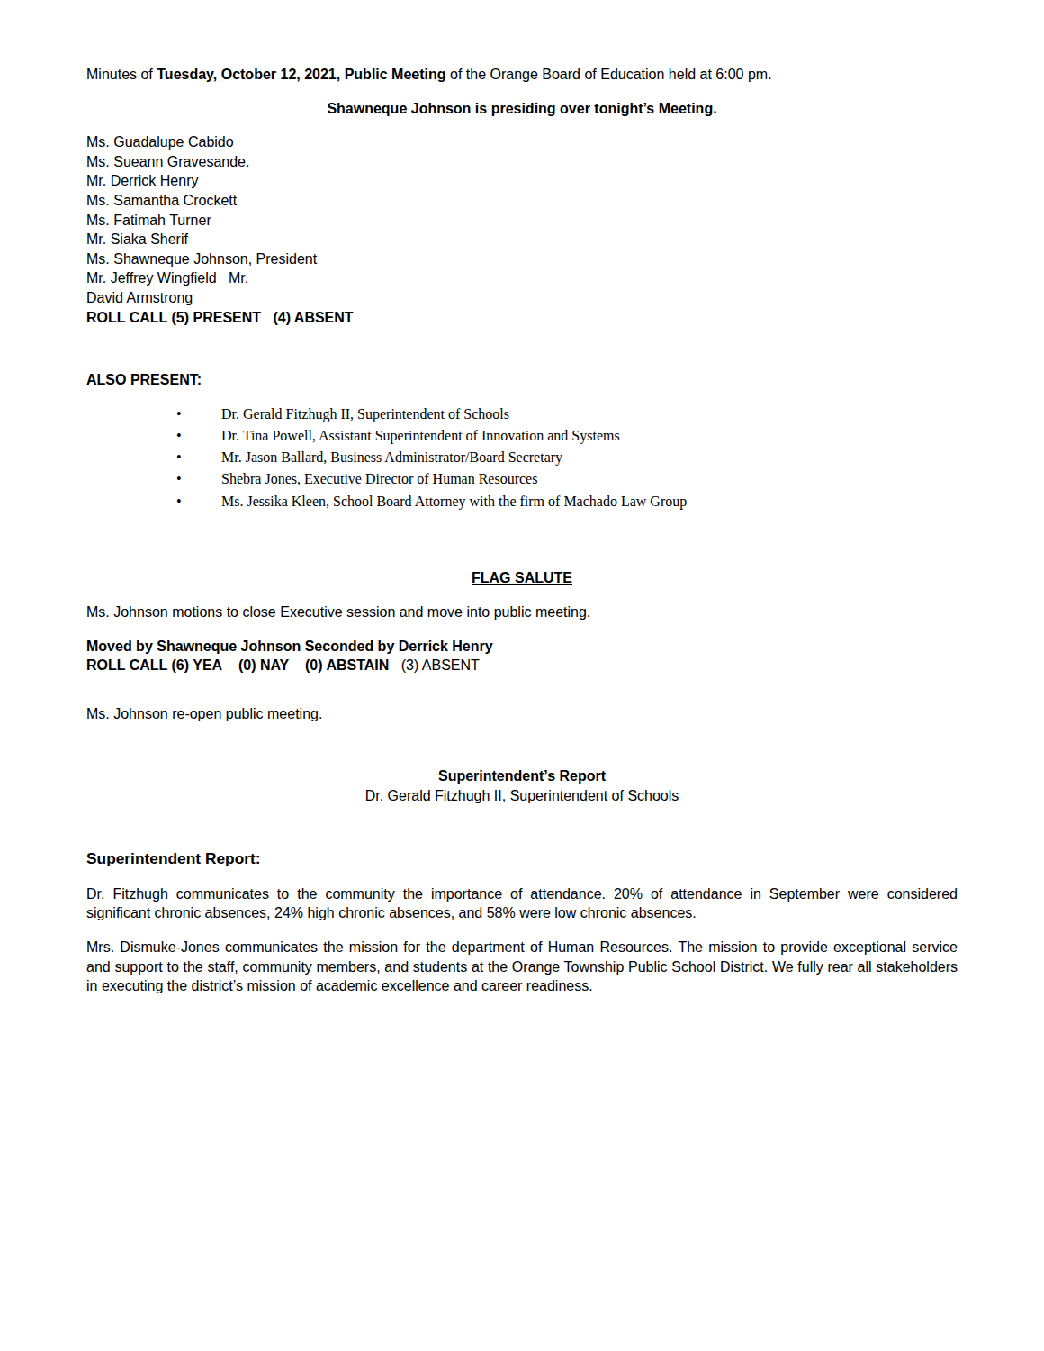Minutes of Tuesday, October 12, 2021, Public Meeting of the Orange Board of Education held at 6:00 pm.
Shawneque Johnson is presiding over tonight’s Meeting.
Ms. Guadalupe Cabido
Ms. Sueann Gravesande.
Mr. Derrick Henry
Ms. Samantha Crockett
Ms. Fatimah Turner
Mr. Siaka Sherif
Ms. Shawneque Johnson, President
Mr. Jeffrey Wingfield Mr.
David Armstrong
ROLL CALL (5) PRESENT (4) ABSENT
ALSO PRESENT:
Dr. Gerald Fitzhugh II, Superintendent of Schools
Dr. Tina Powell, Assistant Superintendent of Innovation and Systems
Mr. Jason Ballard, Business Administrator/Board Secretary
Shebra Jones, Executive Director of Human Resources
Ms. Jessika Kleen, School Board Attorney with the firm of Machado Law Group
FLAG SALUTE
Ms. Johnson motions to close Executive session and move into public meeting.
Moved by Shawneque Johnson Seconded by Derrick Henry
ROLL CALL (6) YEA (0) NAY (0) ABSTAIN (3) ABSENT
Ms. Johnson re-open public meeting.
Superintendent’s Report
Dr. Gerald Fitzhugh II, Superintendent of Schools
Superintendent Report:
Dr. Fitzhugh communicates to the community the importance of attendance. 20% of attendance in September were considered significant chronic absences, 24% high chronic absences, and 58% were low chronic absences.
Mrs. Dismuke-Jones communicates the mission for the department of Human Resources. The mission to provide exceptional service and support to the staff, community members, and students at the Orange Township Public School District. We fully rear all stakeholders in executing the district’s mission of academic excellence and career readiness.